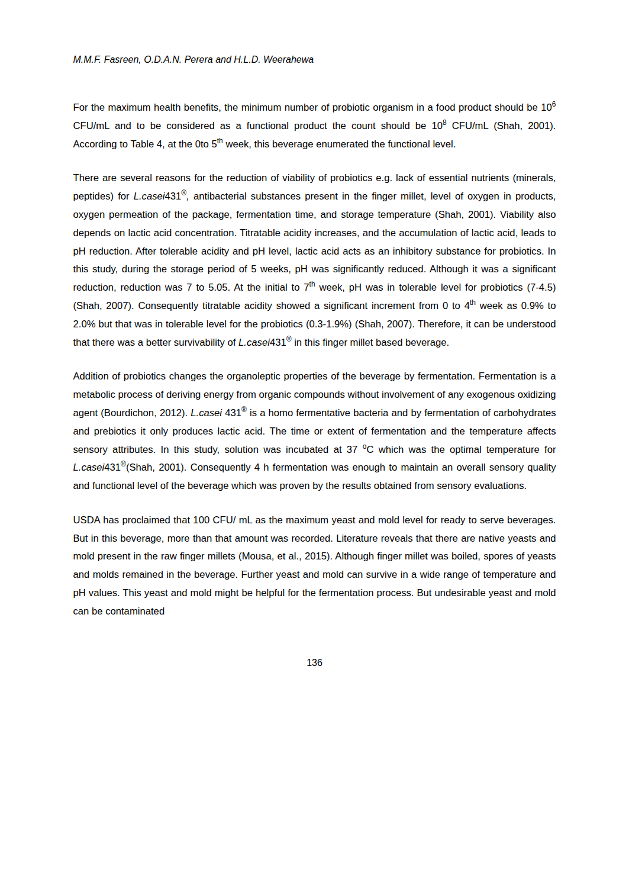M.M.F. Fasreen, O.D.A.N. Perera and H.L.D. Weerahewa
For the maximum health benefits, the minimum number of probiotic organism in a food product should be 106 CFU/mL and to be considered as a functional product the count should be 108 CFU/mL (Shah, 2001). According to Table 4, at the 0to 5th week, this beverage enumerated the functional level.
There are several reasons for the reduction of viability of probiotics e.g. lack of essential nutrients (minerals, peptides) for L.casei431®, antibacterial substances present in the finger millet, level of oxygen in products, oxygen permeation of the package, fermentation time, and storage temperature (Shah, 2001). Viability also depends on lactic acid concentration. Titratable acidity increases, and the accumulation of lactic acid, leads to pH reduction. After tolerable acidity and pH level, lactic acid acts as an inhibitory substance for probiotics. In this study, during the storage period of 5 weeks, pH was significantly reduced. Although it was a significant reduction, reduction was 7 to 5.05. At the initial to 7th week, pH was in tolerable level for probiotics (7-4.5)(Shah, 2007). Consequently titratable acidity showed a significant increment from 0 to 4th week as 0.9% to 2.0% but that was in tolerable level for the probiotics (0.3-1.9%) (Shah, 2007). Therefore, it can be understood that there was a better survivability of L.casei431® in this finger millet based beverage.
Addition of probiotics changes the organoleptic properties of the beverage by fermentation. Fermentation is a metabolic process of deriving energy from organic compounds without involvement of any exogenous oxidizing agent (Bourdichon, 2012). L.casei 431® is a homo fermentative bacteria and by fermentation of carbohydrates and prebiotics it only produces lactic acid. The time or extent of fermentation and the temperature affects sensory attributes. In this study, solution was incubated at 37 oC which was the optimal temperature for L.casei431®(Shah, 2001). Consequently 4 h fermentation was enough to maintain an overall sensory quality and functional level of the beverage which was proven by the results obtained from sensory evaluations.
USDA has proclaimed that 100 CFU/ mL as the maximum yeast and mold level for ready to serve beverages. But in this beverage, more than that amount was recorded. Literature reveals that there are native yeasts and mold present in the raw finger millets (Mousa, et al., 2015). Although finger millet was boiled, spores of yeasts and molds remained in the beverage. Further yeast and mold can survive in a wide range of temperature and pH values. This yeast and mold might be helpful for the fermentation process. But undesirable yeast and mold can be contaminated
136